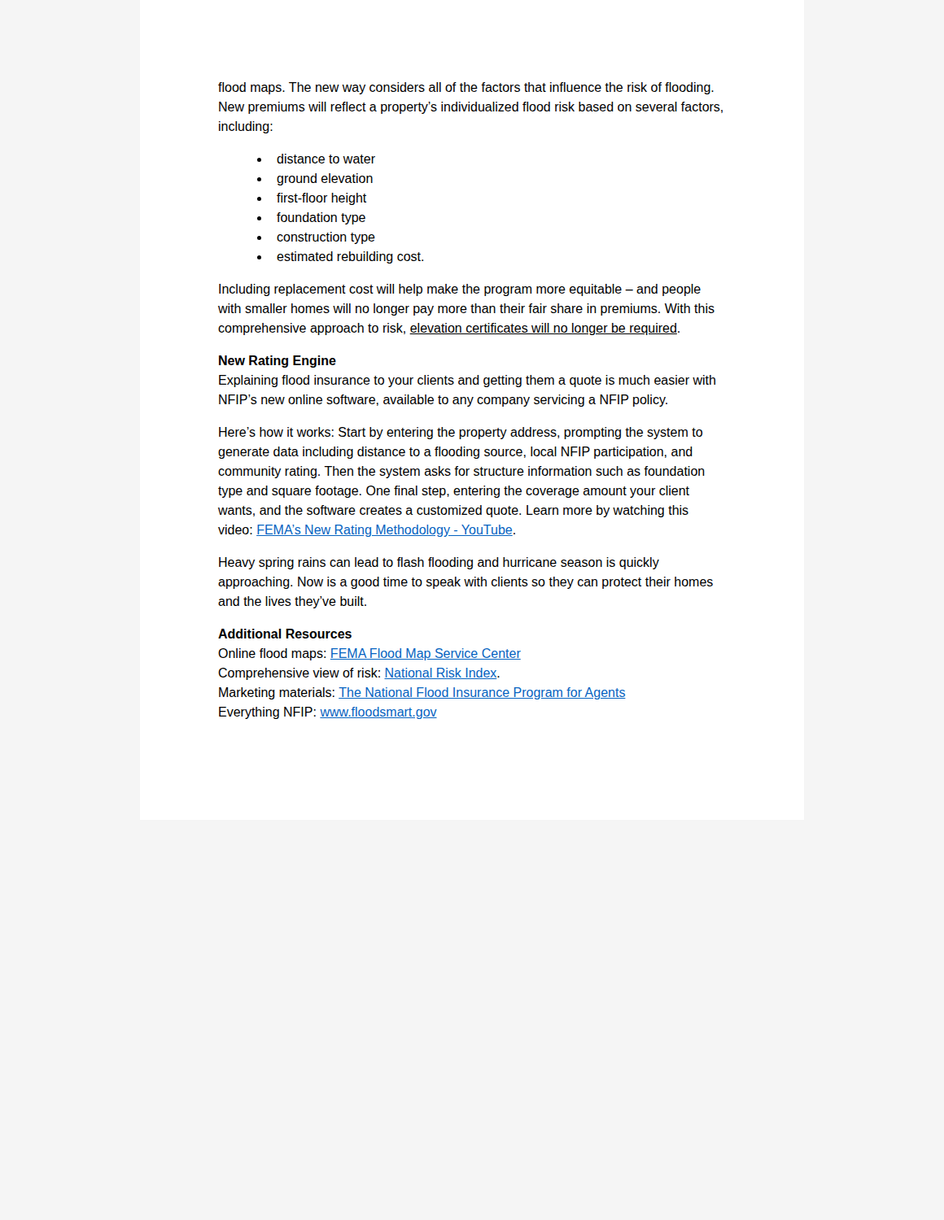flood maps. The new way considers all of the factors that influence the risk of flooding. New premiums will reflect a property’s individualized flood risk based on several factors, including:
distance to water
ground elevation
first-floor height
foundation type
construction type
estimated rebuilding cost.
Including replacement cost will help make the program more equitable – and people with smaller homes will no longer pay more than their fair share in premiums. With this comprehensive approach to risk, elevation certificates will no longer be required.
New Rating Engine
Explaining flood insurance to your clients and getting them a quote is much easier with NFIP’s new online software, available to any company servicing a NFIP policy.
Here’s how it works: Start by entering the property address, prompting the system to generate data including distance to a flooding source, local NFIP participation, and community rating. Then the system asks for structure information such as foundation type and square footage. One final step, entering the coverage amount your client wants, and the software creates a customized quote. Learn more by watching this video: FEMA’s New Rating Methodology - YouTube.
Heavy spring rains can lead to flash flooding and hurricane season is quickly approaching. Now is a good time to speak with clients so they can protect their homes and the lives they’ve built.
Additional Resources
Online flood maps: FEMA Flood Map Service Center
Comprehensive view of risk: National Risk Index.
Marketing materials: The National Flood Insurance Program for Agents
Everything NFIP: www.floodsmart.gov